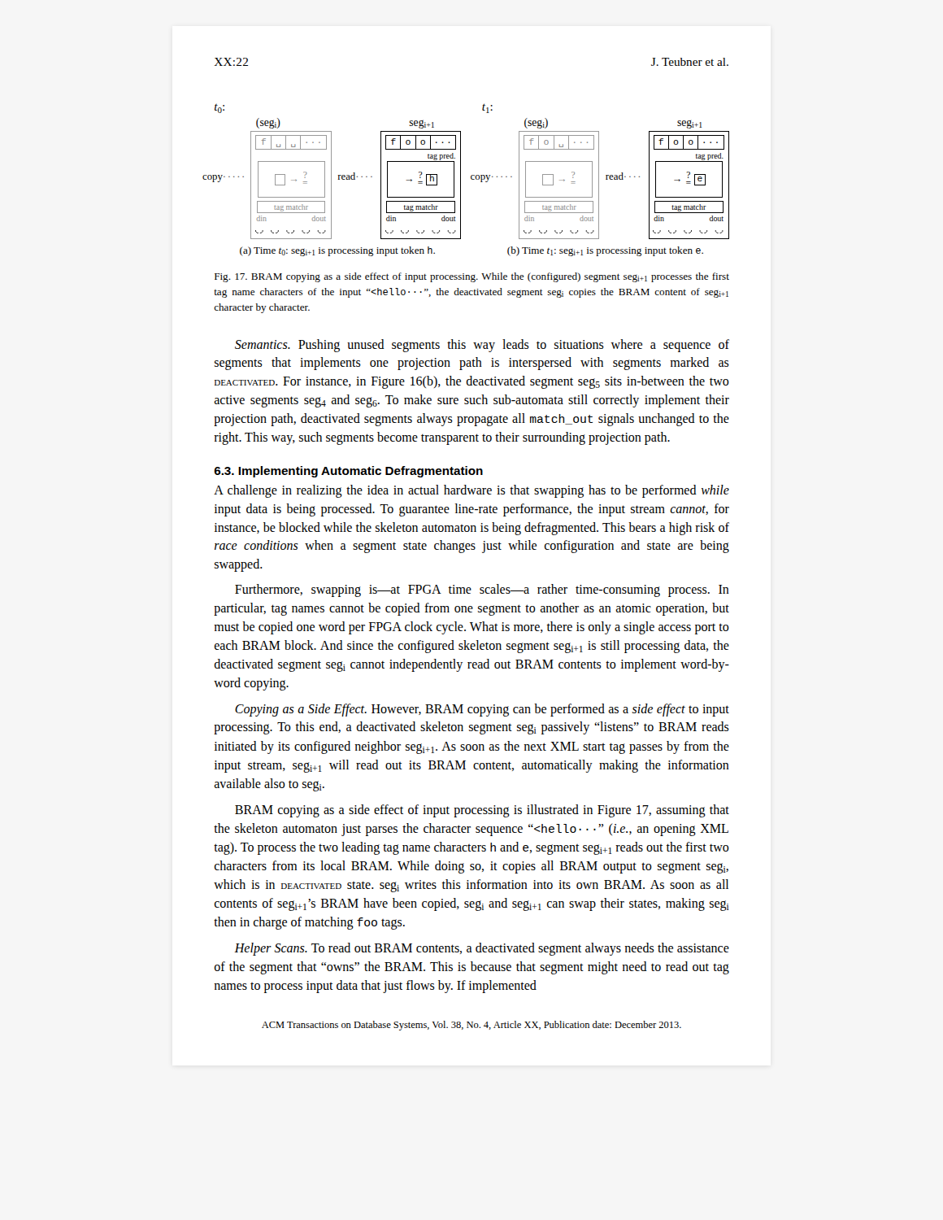XX:22
J. Teubner et al.
t 0:
(segi) segi+1
copy·····
f
␣
␣
···
→ ?=
tag matchr
din dout
read····
f
o
o
···
tag pred.
→ ?= h
tag matchr
din dout
(a) Time t 0: segi+1 is processing input token h.
t 1:
(segi) segi+1
copy·····
f
o
␣
···
→ ?=
tag matchr
din dout
read····
f
o
o
···
tag pred.
→ ?= e
tag matchr
din dout
(b) Time t 1: segi+1 is processing input token e.
Fig. 17. BRAM copying as a side effect of input processing. While the (configured) segment segi+1 processes the first tag name characters of the input “<hello···”, the deactivated segment segi copies the BRAM content of segi+1 character by character.
Semantics. Pushing unused segments this way leads to situations where a sequence of segments that implements one projection path is interspersed with segments marked as deactivated. For instance, in Figure 16(b), the deactivated segment seg5 sits in-between the two active segments seg4 and seg6. To make sure such sub-automata still correctly implement their projection path, deactivated segments always propagate all match_out signals unchanged to the right. This way, such segments become transparent to their surrounding projection path.
6.3. Implementing Automatic Defragmentation
A challenge in realizing the idea in actual hardware is that swapping has to be performed while input data is being processed. To guarantee line-rate performance, the input stream cannot, for instance, be blocked while the skeleton automaton is being defragmented. This bears a high risk of race conditions when a segment state changes just while configuration and state are being swapped.
Furthermore, swapping is—at FPGA time scales—a rather time-consuming process. In particular, tag names cannot be copied from one segment to another as an atomic operation, but must be copied one word per FPGA clock cycle. What is more, there is only a single access port to each BRAM block. And since the configured skeleton segment segi+1 is still processing data, the deactivated segment segi cannot independently read out BRAM contents to implement word-by-word copying.
Copying as a Side Effect. However, BRAM copying can be performed as a side effect to input processing. To this end, a deactivated skeleton segment segi passively “listens” to BRAM reads initiated by its configured neighbor segi+1. As soon as the next XML start tag passes by from the input stream, segi+1 will read out its BRAM content, automatically making the information available also to segi.
BRAM copying as a side effect of input processing is illustrated in Figure 17, assuming that the skeleton automaton just parses the character sequence “<hello···” (i.e., an opening XML tag). To process the two leading tag name characters h and e, segment segi+1 reads out the first two characters from its local BRAM. While doing so, it copies all BRAM output to segment segi, which is in deactivated state. segi writes this information into its own BRAM. As soon as all contents of segi+1’s BRAM have been copied, segi and segi+1 can swap their states, making segi then in charge of matching foo tags.
Helper Scans. To read out BRAM contents, a deactivated segment always needs the assistance of the segment that “owns” the BRAM. This is because that segment might need to read out tag names to process input data that just flows by. If implemented
ACM Transactions on Database Systems, Vol. 38, No. 4, Article XX, Publication date: December 2013.